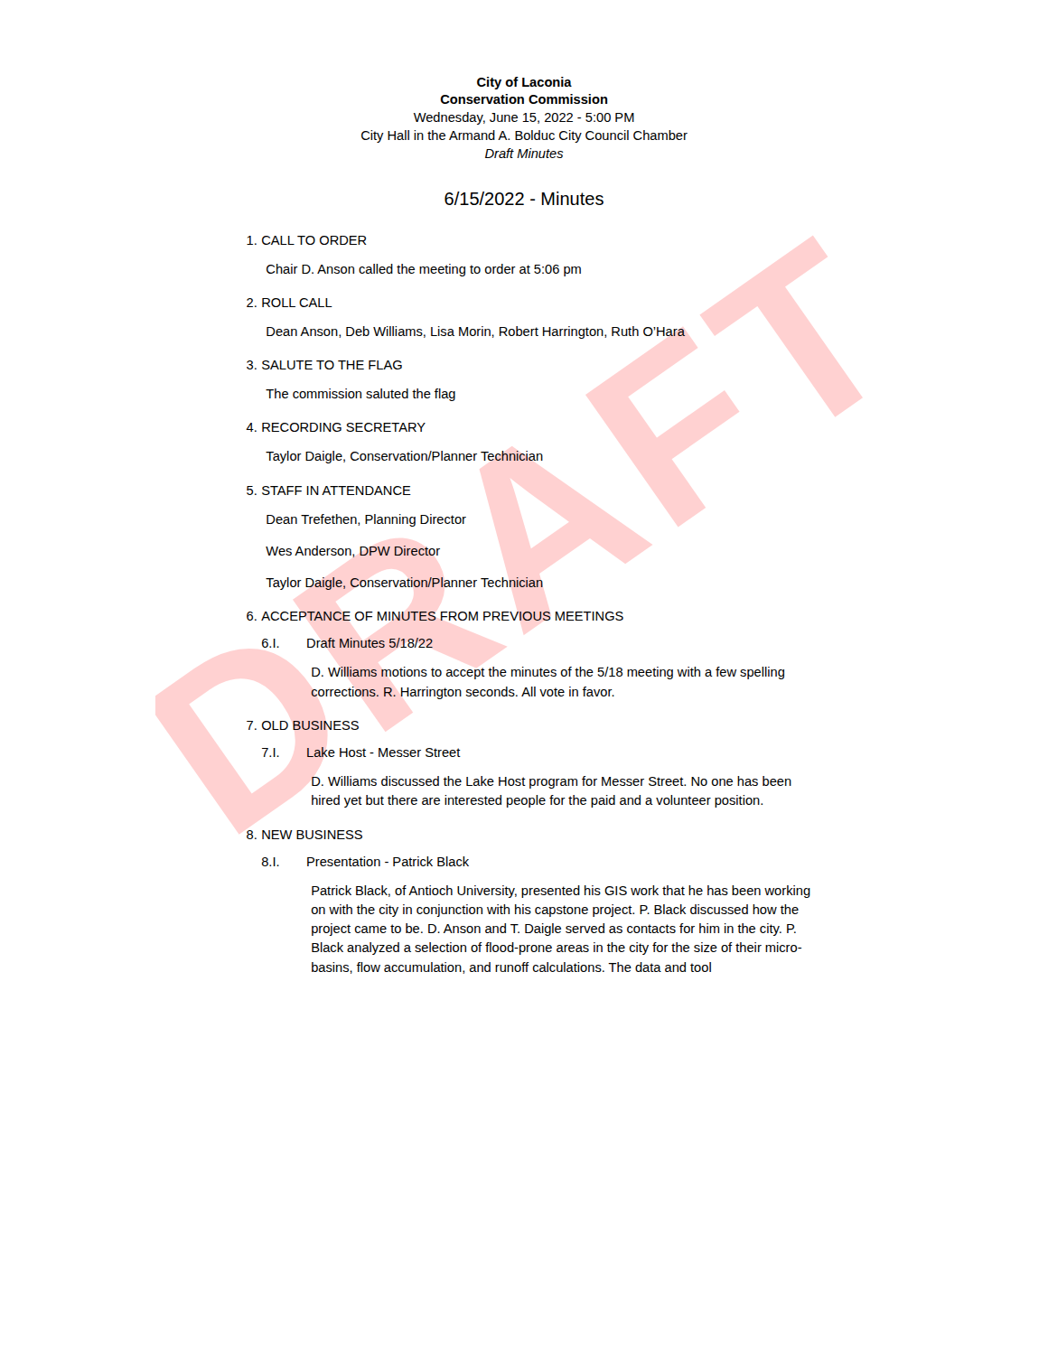DRAFT
City of Laconia
Conservation Commission
Wednesday, June 15, 2022 - 5:00 PM
City Hall in the Armand A. Bolduc City Council Chamber
Draft Minutes
6/15/2022 - Minutes
1. CALL TO ORDER
Chair D. Anson called the meeting to order at 5:06 pm
2. ROLL CALL
Dean Anson, Deb Williams, Lisa Morin, Robert Harrington, Ruth O’Hara
3. SALUTE TO THE FLAG
The commission saluted the flag
4. RECORDING SECRETARY
Taylor Daigle, Conservation/Planner Technician
5. STAFF IN ATTENDANCE
Dean Trefethen, Planning Director
Wes Anderson, DPW Director
Taylor Daigle, Conservation/Planner Technician
6. ACCEPTANCE OF MINUTES FROM PREVIOUS MEETINGS
6.I. Draft Minutes 5/18/22
D. Williams motions to accept the minutes of the 5/18 meeting with a few spelling corrections. R. Harrington seconds. All vote in favor.
7. OLD BUSINESS
7.I. Lake Host - Messer Street
D. Williams discussed the Lake Host program for Messer Street. No one has been hired yet but there are interested people for the paid and a volunteer position.
8. NEW BUSINESS
8.I. Presentation - Patrick Black
Patrick Black, of Antioch University, presented his GIS work that he has been working on with the city in conjunction with his capstone project. P. Black discussed how the project came to be. D. Anson and T. Daigle served as contacts for him in the city. P. Black analyzed a selection of flood-prone areas in the city for the size of their micro-basins, flow accumulation, and runoff calculations. The data and tool